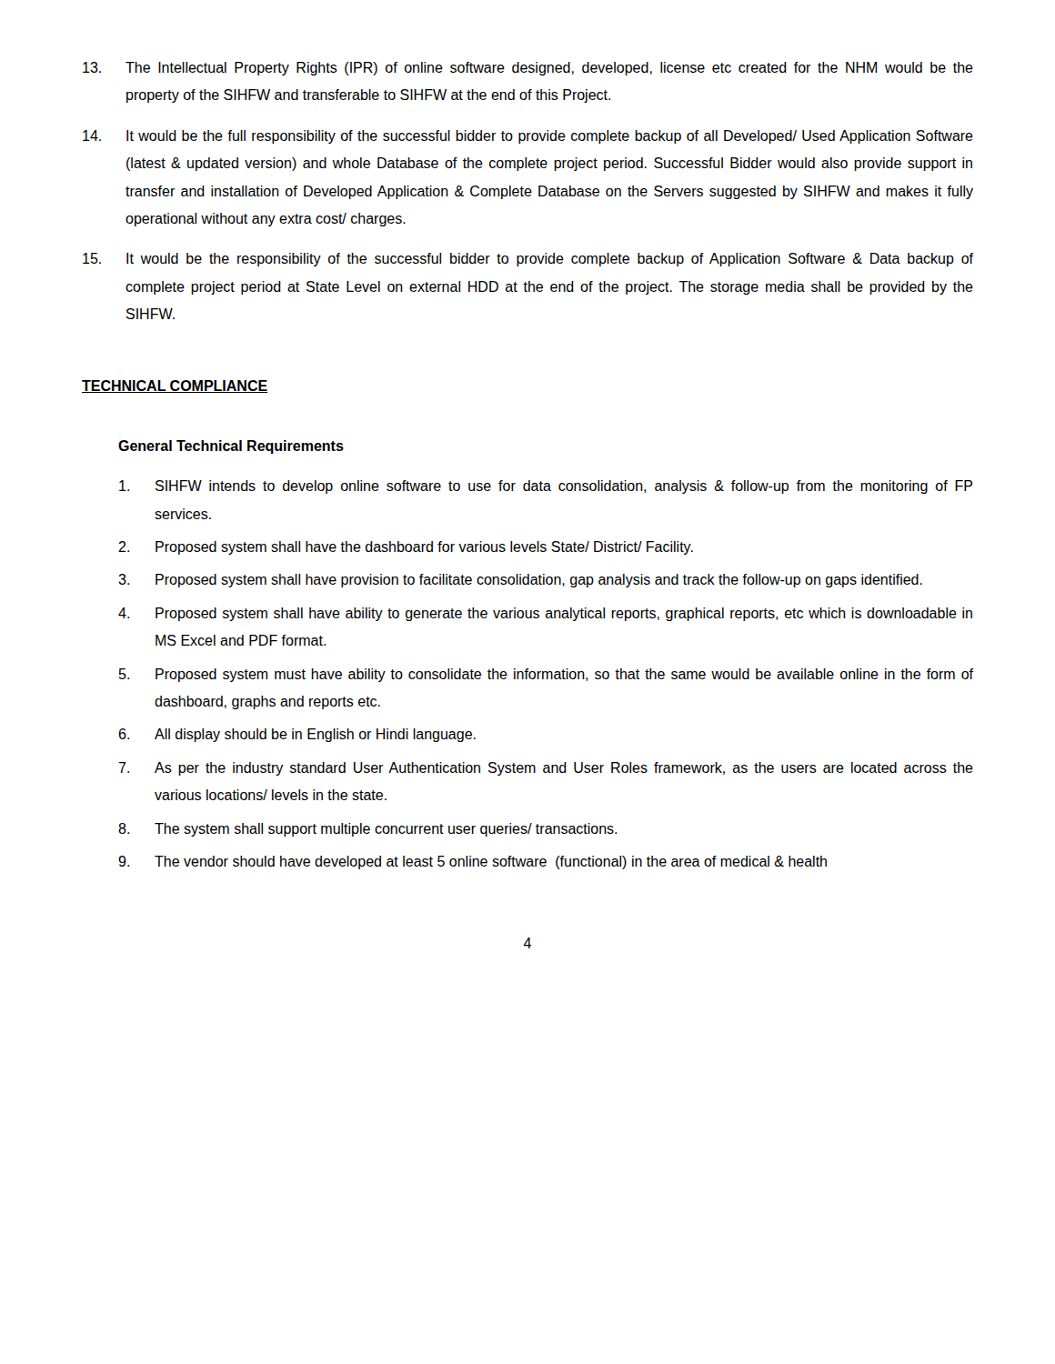13. The Intellectual Property Rights (IPR) of online software designed, developed, license etc created for the NHM would be the property of the SIHFW and transferable to SIHFW at the end of this Project.
14. It would be the full responsibility of the successful bidder to provide complete backup of all Developed/ Used Application Software (latest & updated version) and whole Database of the complete project period. Successful Bidder would also provide support in transfer and installation of Developed Application & Complete Database on the Servers suggested by SIHFW and makes it fully operational without any extra cost/ charges.
15. It would be the responsibility of the successful bidder to provide complete backup of Application Software & Data backup of complete project period at State Level on external HDD at the end of the project. The storage media shall be provided by the SIHFW.
TECHNICAL COMPLIANCE
General Technical Requirements
1. SIHFW intends to develop online software to use for data consolidation, analysis & follow-up from the monitoring of FP services.
2. Proposed system shall have the dashboard for various levels State/ District/ Facility.
3. Proposed system shall have provision to facilitate consolidation, gap analysis and track the follow-up on gaps identified.
4. Proposed system shall have ability to generate the various analytical reports, graphical reports, etc which is downloadable in MS Excel and PDF format.
5. Proposed system must have ability to consolidate the information, so that the same would be available online in the form of dashboard, graphs and reports etc.
6. All display should be in English or Hindi language.
7. As per the industry standard User Authentication System and User Roles framework, as the users are located across the various locations/ levels in the state.
8. The system shall support multiple concurrent user queries/ transactions.
9. The vendor should have developed at least 5 online software (functional) in the area of medical & health
4